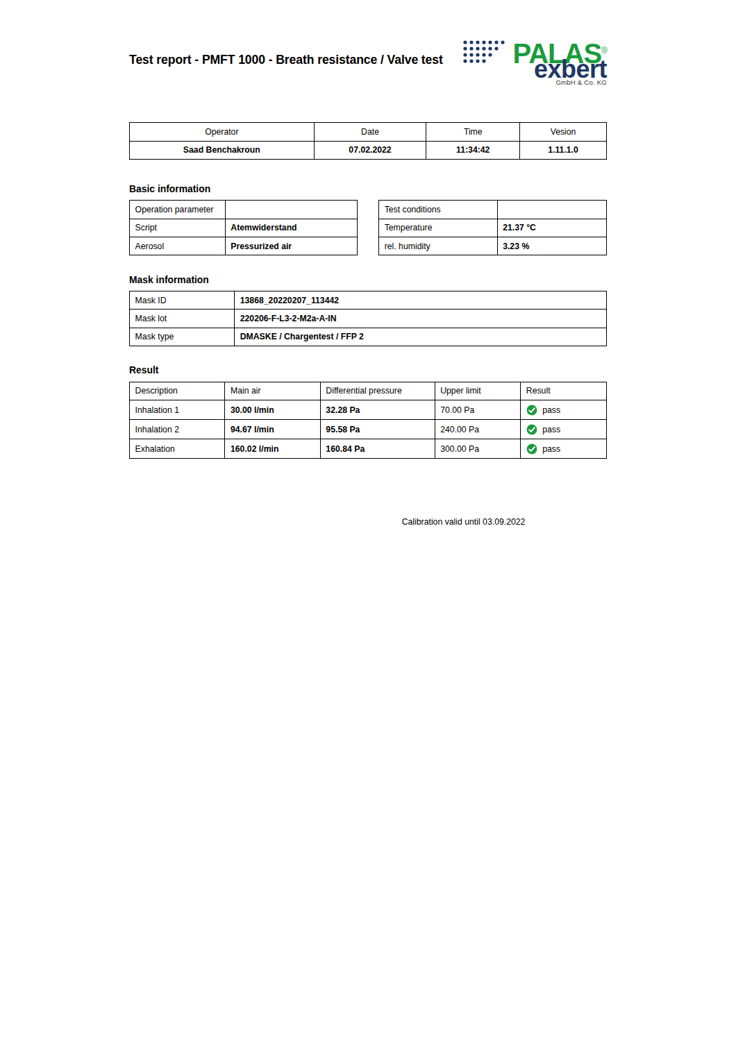Test report - PMFT 1000 - Breath resistance / Valve test
PALAS®
exbert
GmbH & Co. KG
| Operator | Date | Time | Vesion |
| Saad Benchakroun | 07.02.2022 | 11:34:42 | 1.11.1.0 |
Basic information
| Operation parameter | |
| Script | Atemwiderstand |
| Aerosol | Pressurized air |
| Test conditions | |
| Temperature | 21.37 °C |
| rel. humidity | 3.23 % |
Mask information
| Mask ID | 13868_20220207_113442 |
| Mask lot | 220206-F-L3-2-M2a-A-IN |
| Mask type | DMASKE / Chargentest / FFP 2 |
Result
| Description | Main air | Differential pressure | Upper limit | Result |
| Inhalation 1 | 30.00 l/min | 32.28 Pa | 70.00 Pa | pass |
| Inhalation 2 | 94.67 l/min | 95.58 Pa | 240.00 Pa | pass |
| Exhalation | 160.02 l/min | 160.84 Pa | 300.00 Pa | pass |
Calibration valid until 03.09.2022